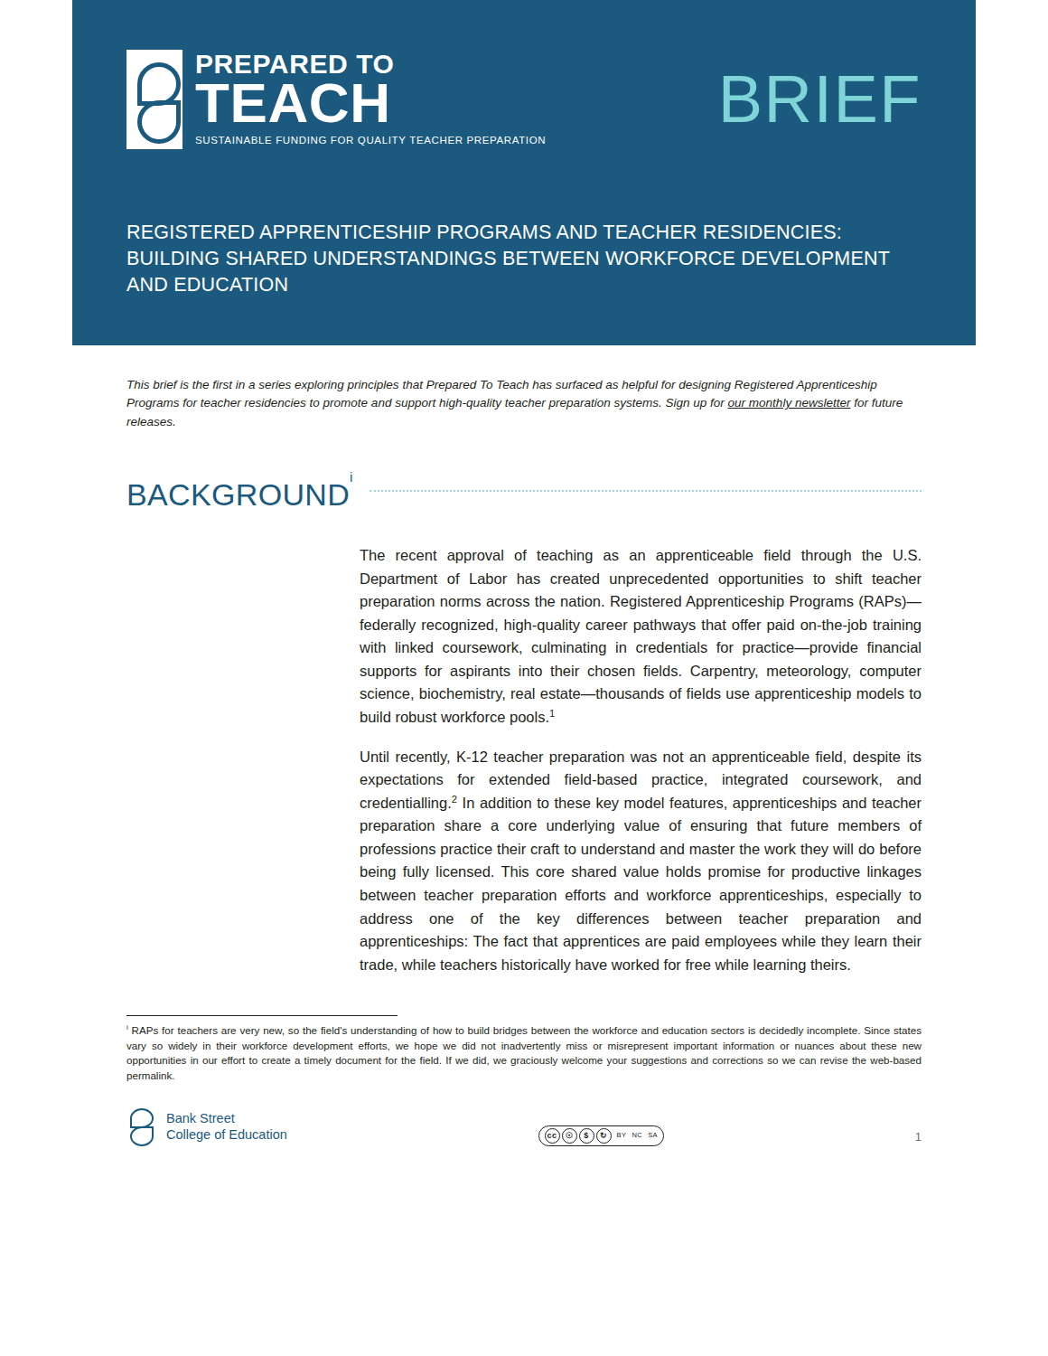PREPARED TO
TEACH
SUSTAINABLE FUNDING FOR QUALITY TEACHER PREPARATION
BRIEF
REGISTERED APPRENTICESHIP PROGRAMS AND TEACHER RESIDENCIES:
BUILDING SHARED UNDERSTANDINGS BETWEEN WORKFORCE DEVELOPMENT
AND EDUCATION
This brief is the first in a series exploring principles that Prepared To Teach has surfaced as helpful for designing Registered Apprenticeship Programs for teacher residencies to promote and support high-quality teacher preparation systems. Sign up for our monthly newsletter for future releases.
BACKGROUNDi
The recent approval of teaching as an apprenticeable field through the U.S. Department of Labor has created unprecedented opportunities to shift teacher preparation norms across the nation. Registered Apprenticeship Programs (RAPs)—federally recognized, high-quality career pathways that offer paid on-the-job training with linked coursework, culminating in credentials for practice—provide financial supports for aspirants into their chosen fields. Carpentry, meteorology, computer science, biochemistry, real estate—thousands of fields use apprenticeship models to build robust workforce pools.1
Until recently, K-12 teacher preparation was not an apprenticeable field, despite its expectations for extended field-based practice, integrated coursework, and credentialling.2 In addition to these key model features, apprenticeships and teacher preparation share a core underlying value of ensuring that future members of professions practice their craft to understand and master the work they will do before being fully licensed. This core shared value holds promise for productive linkages between teacher preparation efforts and workforce apprenticeships, especially to address one of the key differences between teacher preparation and apprenticeships: The fact that apprentices are paid employees while they learn their trade, while teachers historically have worked for free while learning theirs.
i RAPs for teachers are very new, so the field's understanding of how to build bridges between the workforce and education sectors is decidedly incomplete. Since states vary so widely in their workforce development efforts, we hope we did not inadvertently miss or misrepresent important information or nuances about these new opportunities in our effort to create a timely document for the field. If we did, we graciously welcome your suggestions and corrections so we can revise the web-based permalink.
Bank Street
College of Education
cc ☉ $ ↻ BY NC SA
1